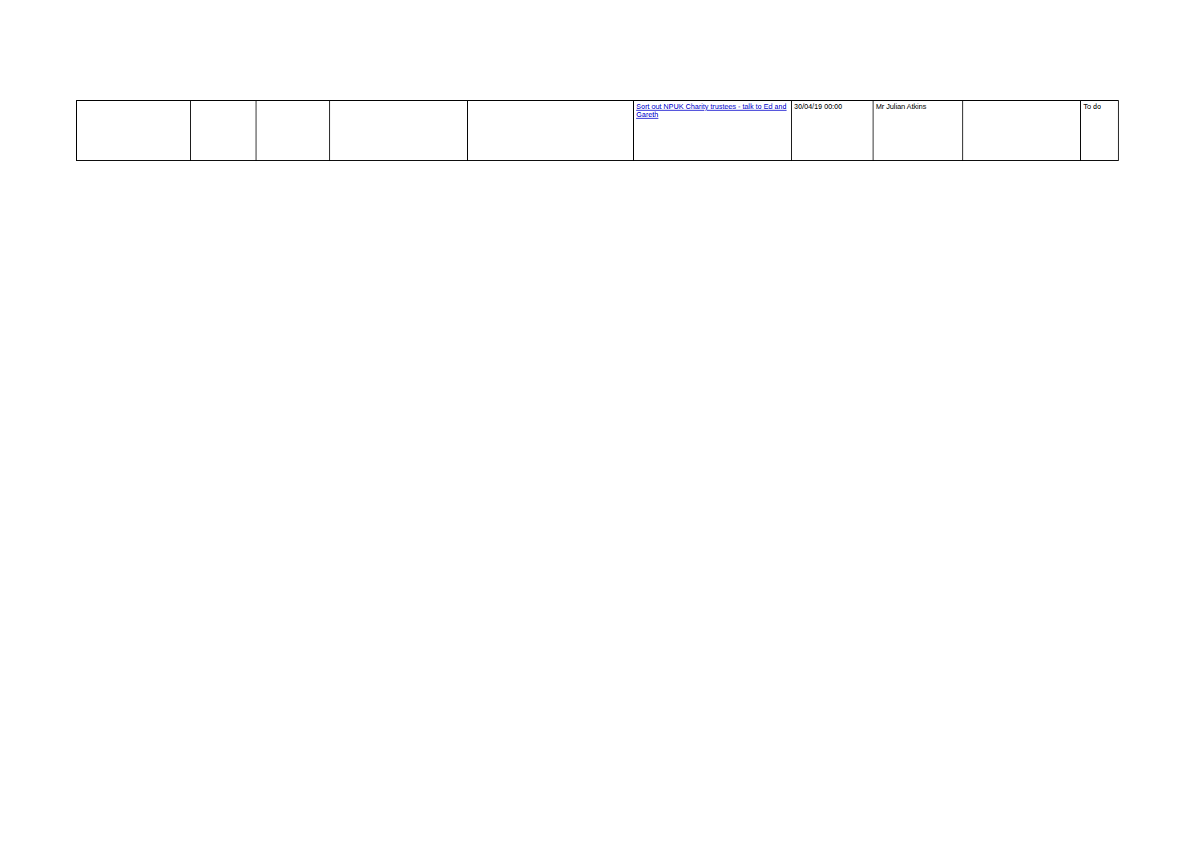| | | | | | Sort out NPUK Charity trustees - talk to Ed and Gareth | 30/04/19 00:00 | Mr Julian Atkins | | To do |